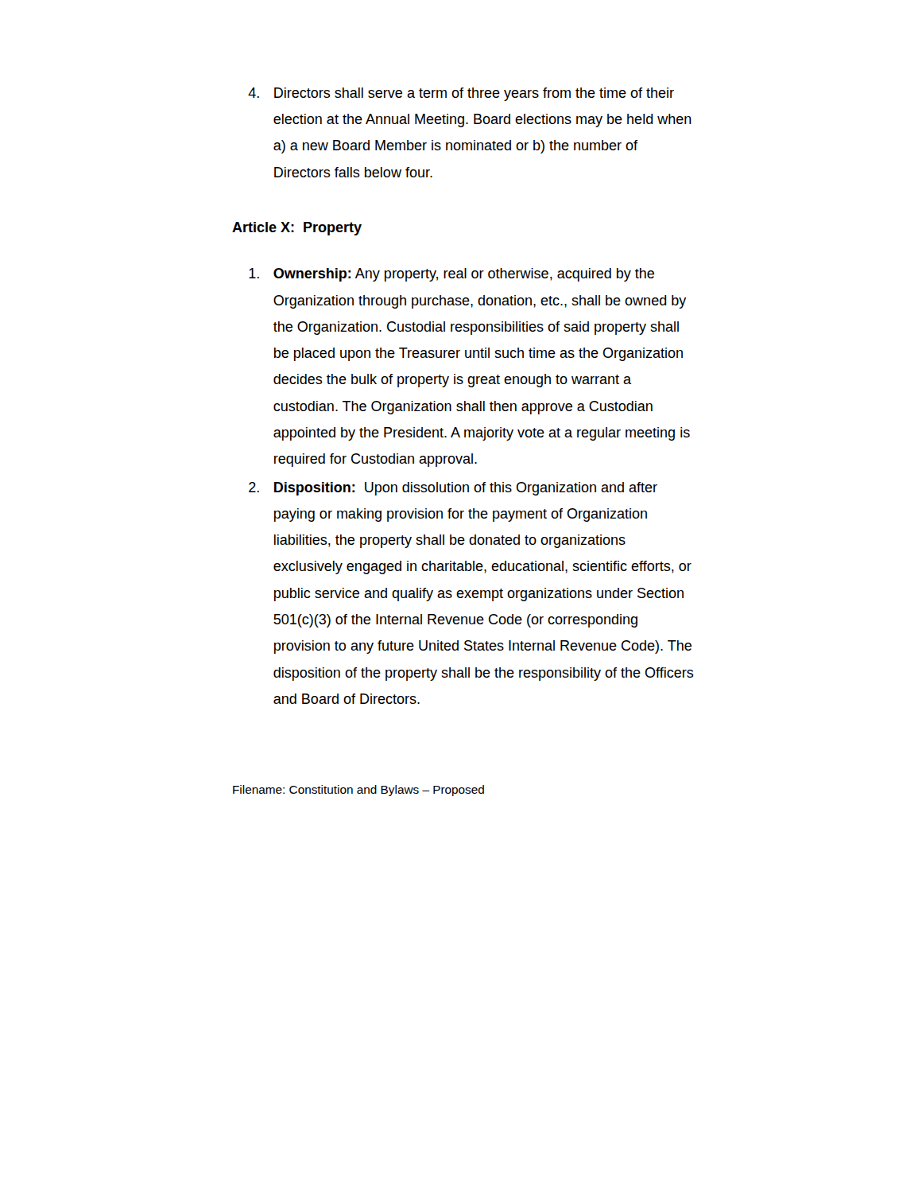Directors shall serve a term of three years from the time of their election at the Annual Meeting. Board elections may be held when a) a new Board Member is nominated or b) the number of Directors falls below four.
Article X: Property
Ownership: Any property, real or otherwise, acquired by the Organization through purchase, donation, etc., shall be owned by the Organization. Custodial responsibilities of said property shall be placed upon the Treasurer until such time as the Organization decides the bulk of property is great enough to warrant a custodian. The Organization shall then approve a Custodian appointed by the President. A majority vote at a regular meeting is required for Custodian approval.
Disposition: Upon dissolution of this Organization and after paying or making provision for the payment of Organization liabilities, the property shall be donated to organizations exclusively engaged in charitable, educational, scientific efforts, or public service and qualify as exempt organizations under Section 501(c)(3) of the Internal Revenue Code (or corresponding provision to any future United States Internal Revenue Code). The disposition of the property shall be the responsibility of the Officers and Board of Directors.
Filename: Constitution and Bylaws – Proposed